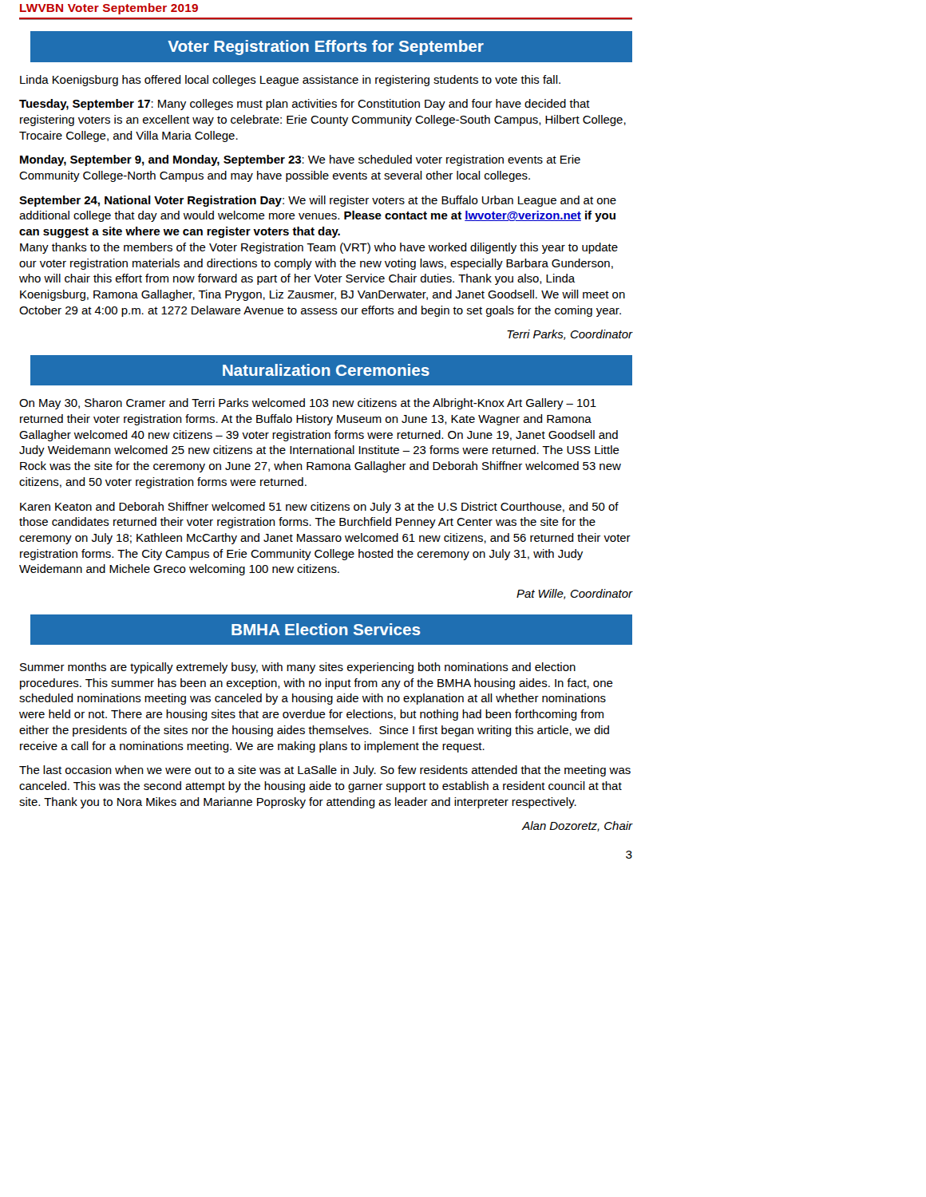LWVBN Voter September 2019
Voter Registration Efforts for September
Linda Koenigsburg has offered local colleges League assistance in registering students to vote this fall.
Tuesday, September 17: Many colleges must plan activities for Constitution Day and four have decided that registering voters is an excellent way to celebrate: Erie County Community College-South Campus, Hilbert College, Trocaire College, and Villa Maria College.
Monday, September 9, and Monday, September 23: We have scheduled voter registration events at Erie Community College-North Campus and may have possible events at several other local colleges.
September 24, National Voter Registration Day: We will register voters at the Buffalo Urban League and at one additional college that day and would welcome more venues. Please contact me at lwvoter@verizon.net if you can suggest a site where we can register voters that day.
Many thanks to the members of the Voter Registration Team (VRT) who have worked diligently this year to update our voter registration materials and directions to comply with the new voting laws, especially Barbara Gunderson, who will chair this effort from now forward as part of her Voter Service Chair duties. Thank you also, Linda Koenigsburg, Ramona Gallagher, Tina Prygon, Liz Zausmer, BJ VanDerwater, and Janet Goodsell. We will meet on October 29 at 4:00 p.m. at 1272 Delaware Avenue to assess our efforts and begin to set goals for the coming year.
Terri Parks, Coordinator
Naturalization Ceremonies
On May 30, Sharon Cramer and Terri Parks welcomed 103 new citizens at the Albright-Knox Art Gallery – 101 returned their voter registration forms. At the Buffalo History Museum on June 13, Kate Wagner and Ramona Gallagher welcomed 40 new citizens – 39 voter registration forms were returned. On June 19, Janet Goodsell and Judy Weidemann welcomed 25 new citizens at the International Institute – 23 forms were returned. The USS Little Rock was the site for the ceremony on June 27, when Ramona Gallagher and Deborah Shiffner welcomed 53 new citizens, and 50 voter registration forms were returned.
Karen Keaton and Deborah Shiffner welcomed 51 new citizens on July 3 at the U.S District Courthouse, and 50 of those candidates returned their voter registration forms. The Burchfield Penney Art Center was the site for the ceremony on July 18; Kathleen McCarthy and Janet Massaro welcomed 61 new citizens, and 56 returned their voter registration forms. The City Campus of Erie Community College hosted the ceremony on July 31, with Judy Weidemann and Michele Greco welcoming 100 new citizens.
Pat Wille, Coordinator
BMHA Election Services
Summer months are typically extremely busy, with many sites experiencing both nominations and election procedures. This summer has been an exception, with no input from any of the BMHA housing aides. In fact, one scheduled nominations meeting was canceled by a housing aide with no explanation at all whether nominations were held or not. There are housing sites that are overdue for elections, but nothing had been forthcoming from either the presidents of the sites nor the housing aides themselves. Since I first began writing this article, we did receive a call for a nominations meeting. We are making plans to implement the request.
The last occasion when we were out to a site was at LaSalle in July. So few residents attended that the meeting was canceled. This was the second attempt by the housing aide to garner support to establish a resident council at that site. Thank you to Nora Mikes and Marianne Poprosky for attending as leader and interpreter respectively.
Alan Dozoretz, Chair
3